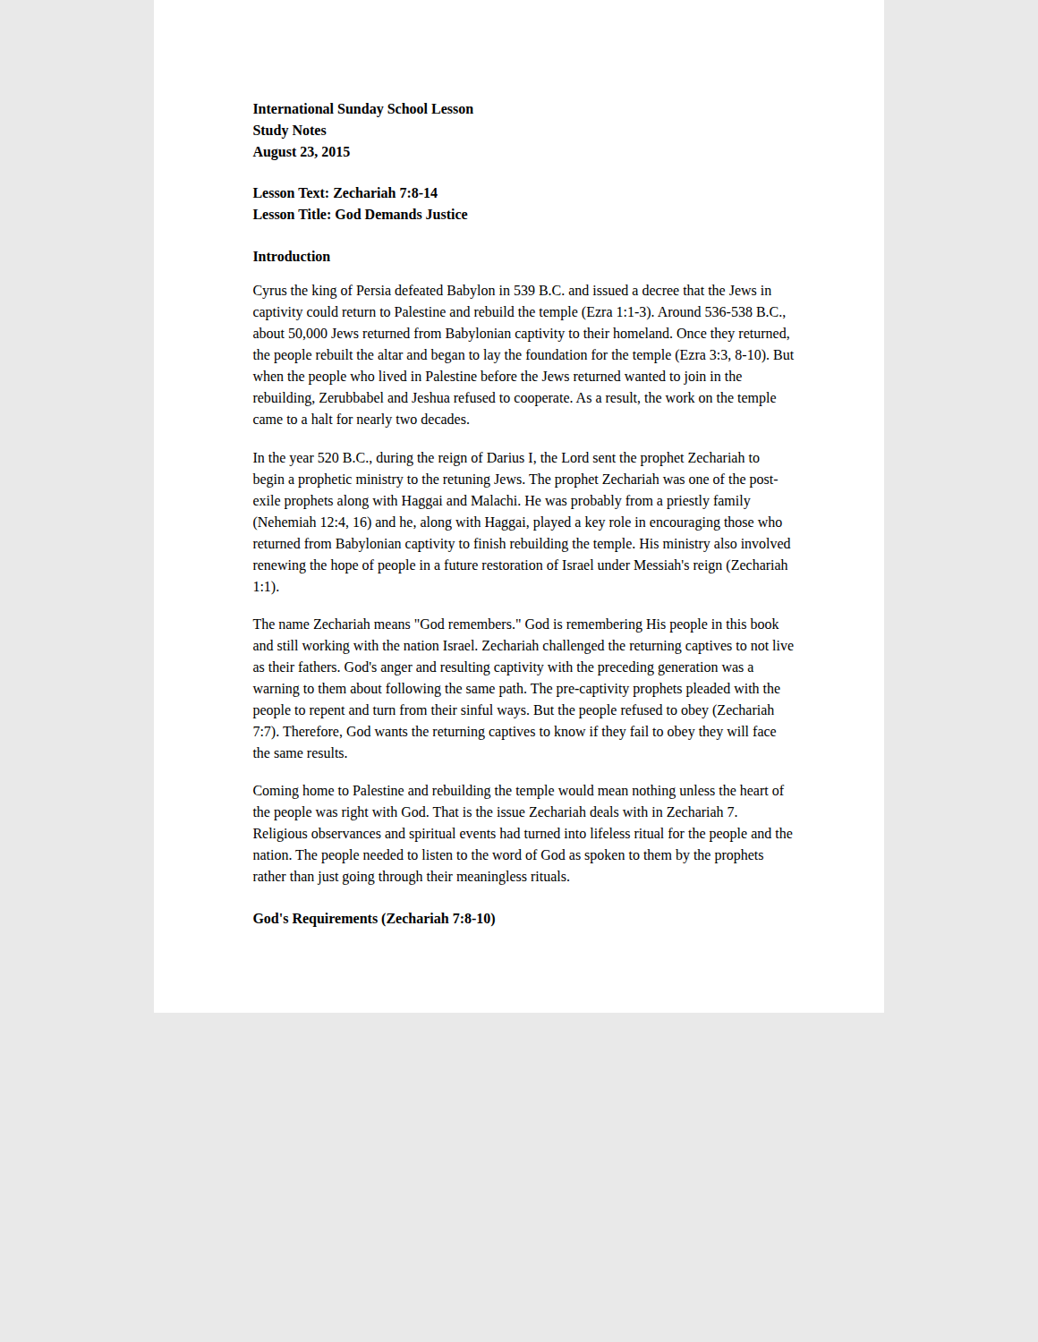International Sunday School Lesson
Study Notes
August 23, 2015
Lesson Text: Zechariah 7:8-14
Lesson Title: God Demands Justice
Introduction
Cyrus the king of Persia defeated Babylon in 539 B.C. and issued a decree that the Jews in captivity could return to Palestine and rebuild the temple (Ezra 1:1-3). Around 536-538 B.C., about 50,000 Jews returned from Babylonian captivity to their homeland. Once they returned, the people rebuilt the altar and began to lay the foundation for the temple (Ezra 3:3, 8-10). But when the people who lived in Palestine before the Jews returned wanted to join in the rebuilding, Zerubbabel and Jeshua refused to cooperate. As a result, the work on the temple came to a halt for nearly two decades.
In the year 520 B.C., during the reign of Darius I, the Lord sent the prophet Zechariah to begin a prophetic ministry to the retuning Jews. The prophet Zechariah was one of the post-exile prophets along with Haggai and Malachi. He was probably from a priestly family (Nehemiah 12:4, 16) and he, along with Haggai, played a key role in encouraging those who returned from Babylonian captivity to finish rebuilding the temple. His ministry also involved renewing the hope of people in a future restoration of Israel under Messiah's reign (Zechariah 1:1).
The name Zechariah means "God remembers." God is remembering His people in this book and still working with the nation Israel. Zechariah challenged the returning captives to not live as their fathers. God's anger and resulting captivity with the preceding generation was a warning to them about following the same path. The pre-captivity prophets pleaded with the people to repent and turn from their sinful ways. But the people refused to obey (Zechariah 7:7). Therefore, God wants the returning captives to know if they fail to obey they will face the same results.
Coming home to Palestine and rebuilding the temple would mean nothing unless the heart of the people was right with God. That is the issue Zechariah deals with in Zechariah 7. Religious observances and spiritual events had turned into lifeless ritual for the people and the nation. The people needed to listen to the word of God as spoken to them by the prophets rather than just going through their meaningless rituals.
God's Requirements (Zechariah 7:8-10)